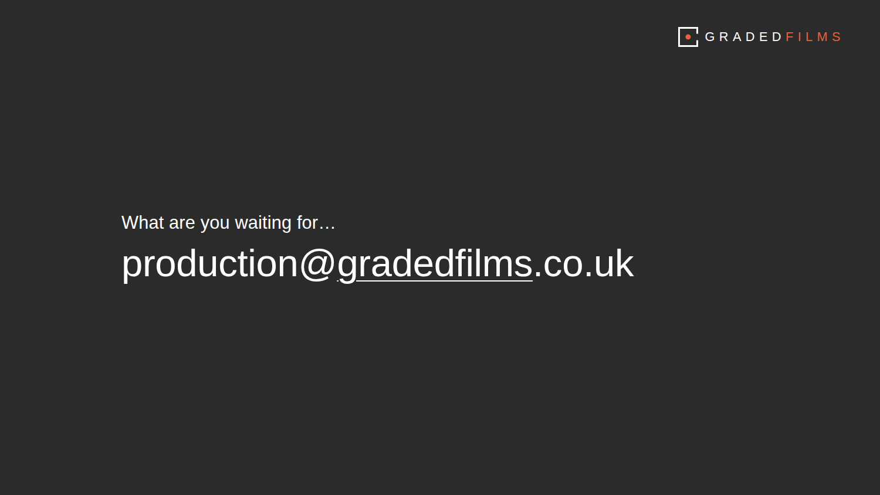GRADED FILMS
What are you waiting for…
production@gradedfilms.co.uk